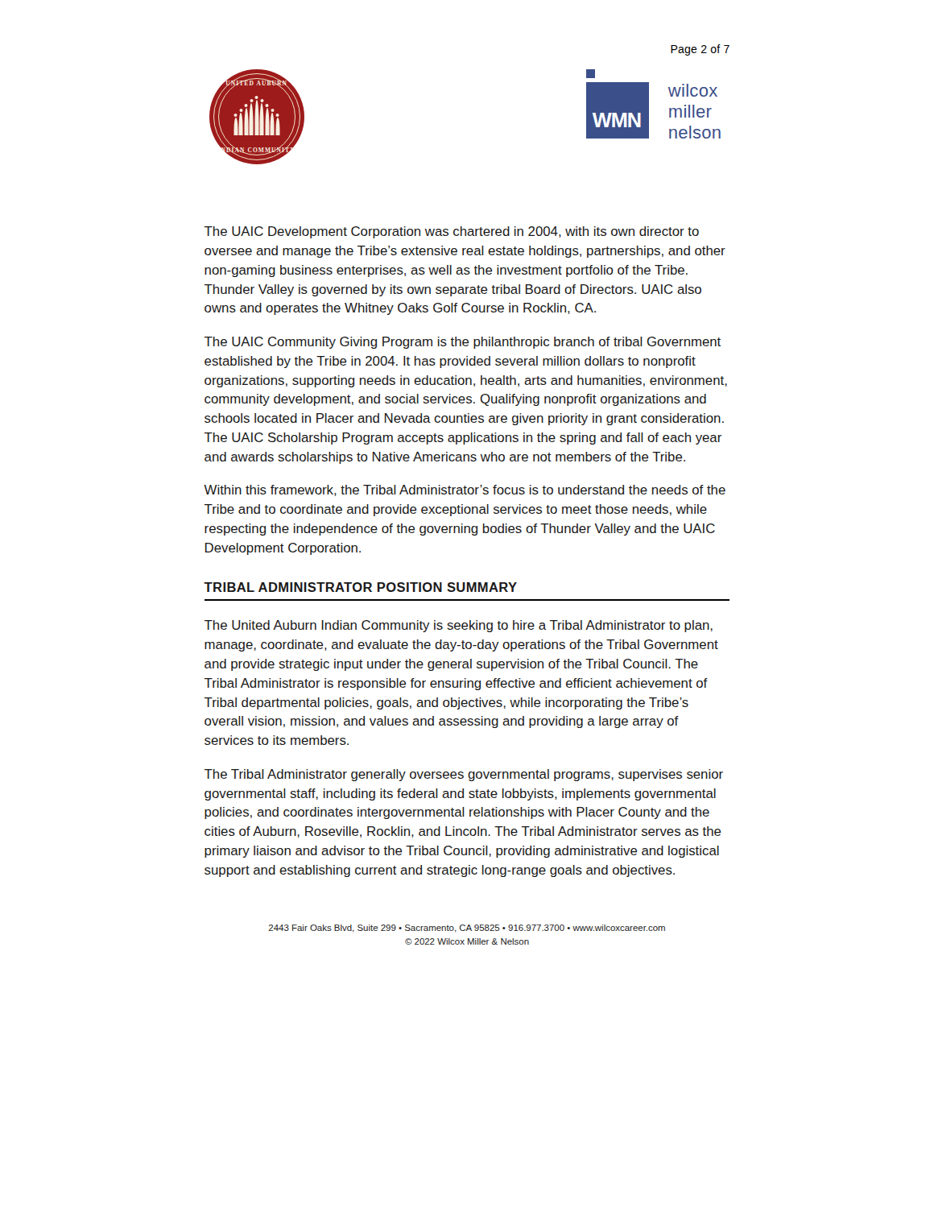Page 2 of 7
UNITED AUBURN
INDIAN COMMUNITY
WMN
wilcox
miller
nelson
The UAIC Development Corporation was chartered in 2004, with its own director to oversee and manage the Tribe’s extensive real estate holdings, partnerships, and other non-gaming business enterprises, as well as the investment portfolio of the Tribe. Thunder Valley is governed by its own separate tribal Board of Directors. UAIC also owns and operates the Whitney Oaks Golf Course in Rocklin, CA.
The UAIC Community Giving Program is the philanthropic branch of tribal Government established by the Tribe in 2004. It has provided several million dollars to nonprofit organizations, supporting needs in education, health, arts and humanities, environment, community development, and social services. Qualifying nonprofit organizations and schools located in Placer and Nevada counties are given priority in grant consideration. The UAIC Scholarship Program accepts applications in the spring and fall of each year and awards scholarships to Native Americans who are not members of the Tribe.
Within this framework, the Tribal Administrator’s focus is to understand the needs of the Tribe and to coordinate and provide exceptional services to meet those needs, while respecting the independence of the governing bodies of Thunder Valley and the UAIC Development Corporation.
Tribal Administrator Position Summary
The United Auburn Indian Community is seeking to hire a Tribal Administrator to plan, manage, coordinate, and evaluate the day-to-day operations of the Tribal Government and provide strategic input under the general supervision of the Tribal Council. The Tribal Administrator is responsible for ensuring effective and efficient achievement of Tribal departmental policies, goals, and objectives, while incorporating the Tribe’s overall vision, mission, and values and assessing and providing a large array of services to its members.
The Tribal Administrator generally oversees governmental programs, supervises senior governmental staff, including its federal and state lobbyists, implements governmental policies, and coordinates intergovernmental relationships with Placer County and the cities of Auburn, Roseville, Rocklin, and Lincoln. The Tribal Administrator serves as the primary liaison and advisor to the Tribal Council, providing administrative and logistical support and establishing current and strategic long-range goals and objectives.
2443 Fair Oaks Blvd, Suite 299 • Sacramento, CA 95825 • 916.977.3700 • www.wilcoxcareer.com
© 2022 Wilcox Miller & Nelson